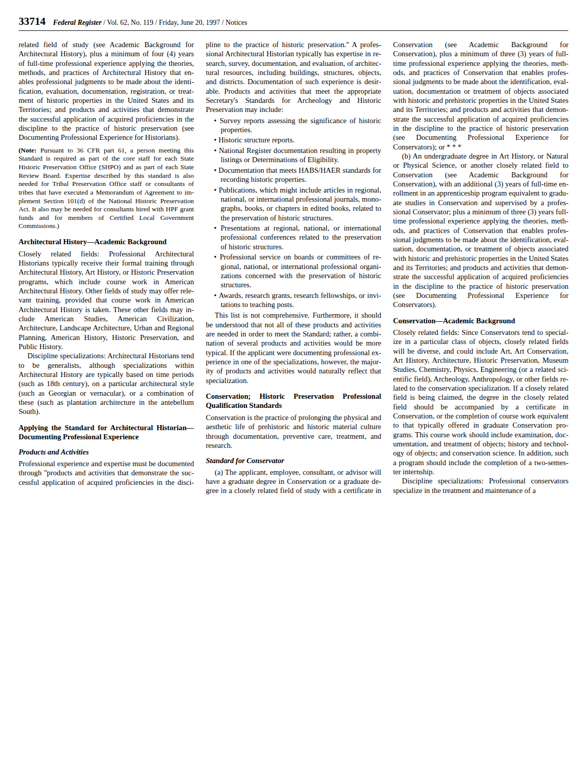33714 Federal Register / Vol. 62, No. 119 / Friday, June 20, 1997 / Notices
related field of study (see Academic Background for Architectural History), plus a minimum of four (4) years of full-time professional experience applying the theories, methods, and practices of Architectural History that enables professional judgments to be made about the identification, evaluation, documentation, registration, or treatment of historic properties in the United States and its Territories; and products and activities that demonstrate the successful application of acquired proficiencies in the discipline to the practice of historic preservation (see Documenting Professional Experience for Historians).
(Note: Pursuant to 36 CFR part 61, a person meeting this Standard is required as part of the core staff for each State Historic Preservation Office (SHPO) and as part of each State Review Board. Expertise described by this standard is also needed for Tribal Preservation Office staff or consultants of tribes that have executed a Memorandum of Agreement to implement Section 101(d) of the National Historic Preservation Act. It also may be needed for consultants hired with HPF grant funds and for members of Certified Local Government Commissions.)
Architectural History—Academic Background
Closely related fields: Professional Architectural Historians typically receive their formal training through Architectural History, Art History, or Historic Preservation programs, which include course work in American Architectural History. Other fields of study may offer relevant training, provided that course work in American Architectural History is taken. These other fields may include American Studies, American Civilization, Architecture, Landscape Architecture, Urban and Regional Planning, American History, Historic Preservation, and Public History.
Discipline specializations: Architectural Historians tend to be generalists, although specializations within Architectural History are typically based on time periods (such as 18th century), on a particular architectural style (such as Georgian or vernacular), or a combination of these (such as plantation architecture in the antebellum South).
Applying the Standard for Architectural Historian—Documenting Professional Experience
Products and Activities
Professional experience and expertise must be documented through ''products and activities that demonstrate the successful application of acquired proficiencies in the discipline to the practice of historic preservation.'' A professional Architectural Historian typically has expertise in research, survey, documentation, and evaluation, of architectural resources, including buildings, structures, objects, and districts. Documentation of such experience is desirable. Products and activities that meet the appropriate Secretary's Standards for Archeology and Historic Preservation may include:
Survey reports assessing the significance of historic properties.
Historic structure reports.
National Register documentation resulting in property listings or Determinations of Eligibility.
Documentation that meets HABS/HAER standards for recording historic properties.
Publications, which might include articles in regional, national, or international professional journals, monographs, books, or chapters in edited books, related to the preservation of historic structures.
Presentations at regional, national, or international professional conferences related to the preservation of historic structures.
Professional service on boards or committees of regional, national, or international professional organizations concerned with the preservation of historic structures.
Awards, research grants, research fellowships, or invitations to teaching posts.
This list is not comprehensive. Furthermore, it should be understood that not all of these products and activities are needed in order to meet the Standard; rather, a combination of several products and activities would be more typical. If the applicant were documenting professional experience in one of the specializations, however, the majority of products and activities would naturally reflect that specialization.
Conservation; Historic Preservation Professional Qualification Standards
Conservation is the practice of prolonging the physical and aesthetic life of prehistoric and historic material culture through documentation, preventive care, treatment, and research.
Standard for Conservator
(a) The applicant, employee, consultant, or advisor will have a graduate degree in Conservation or a graduate degree in a closely related field of study with a certificate in Conservation (see Academic Background for Conservation), plus a minimum of three (3) years of full-time professional experience applying the theories, methods, and practices of Conservation that enables professional judgments to be made about the identification, evaluation, documentation or treatment of objects associated with historic and prehistoric properties in the United States and its Territories; and products and activities that demonstrate the successful application of acquired proficiencies in the discipline to the practice of historic preservation (see Documenting Professional Experience for Conservators); or * * *
(b) An undergraduate degree in Art History, or Natural or Physical Science, or another closely related field to Conservation (see Academic Background for Conservation), with an additional (3) years of full-time enrollment in an apprenticeship program equivalent to graduate studies in Conservation and supervised by a professional Conservator; plus a minimum of three (3) years full-time professional experience applying the theories, methods, and practices of Conservation that enables professional judgments to be made about the identification, evaluation, documentation, or treatment of objects associated with historic and prehistoric properties in the United States and its Territories; and products and activities that demonstrate the successful application of acquired proficiencies in the discipline to the practice of historic preservation (see Documenting Professional Experience for Conservators).
Conservation—Academic Background
Closely related fields: Since Conservators tend to specialize in a particular class of objects, closely related fields will be diverse, and could include Art, Art Conservation, Art History, Architecture, Historic Preservation, Museum Studies, Chemistry, Physics, Engineering (or a related scientific field), Archeology, Anthropology, or other fields related to the conservation specialization. If a closely related field is being claimed, the degree in the closely related field should be accompanied by a certificate in Conservation, or the completion of course work equivalent to that typically offered in graduate Conservation programs. This course work should include examination, documentation, and treatment of objects; history and technology of objects; and conservation science. In addition, such a program should include the completion of a two-semester internship.
Discipline specializations: Professional conservators specialize in the treatment and maintenance of a